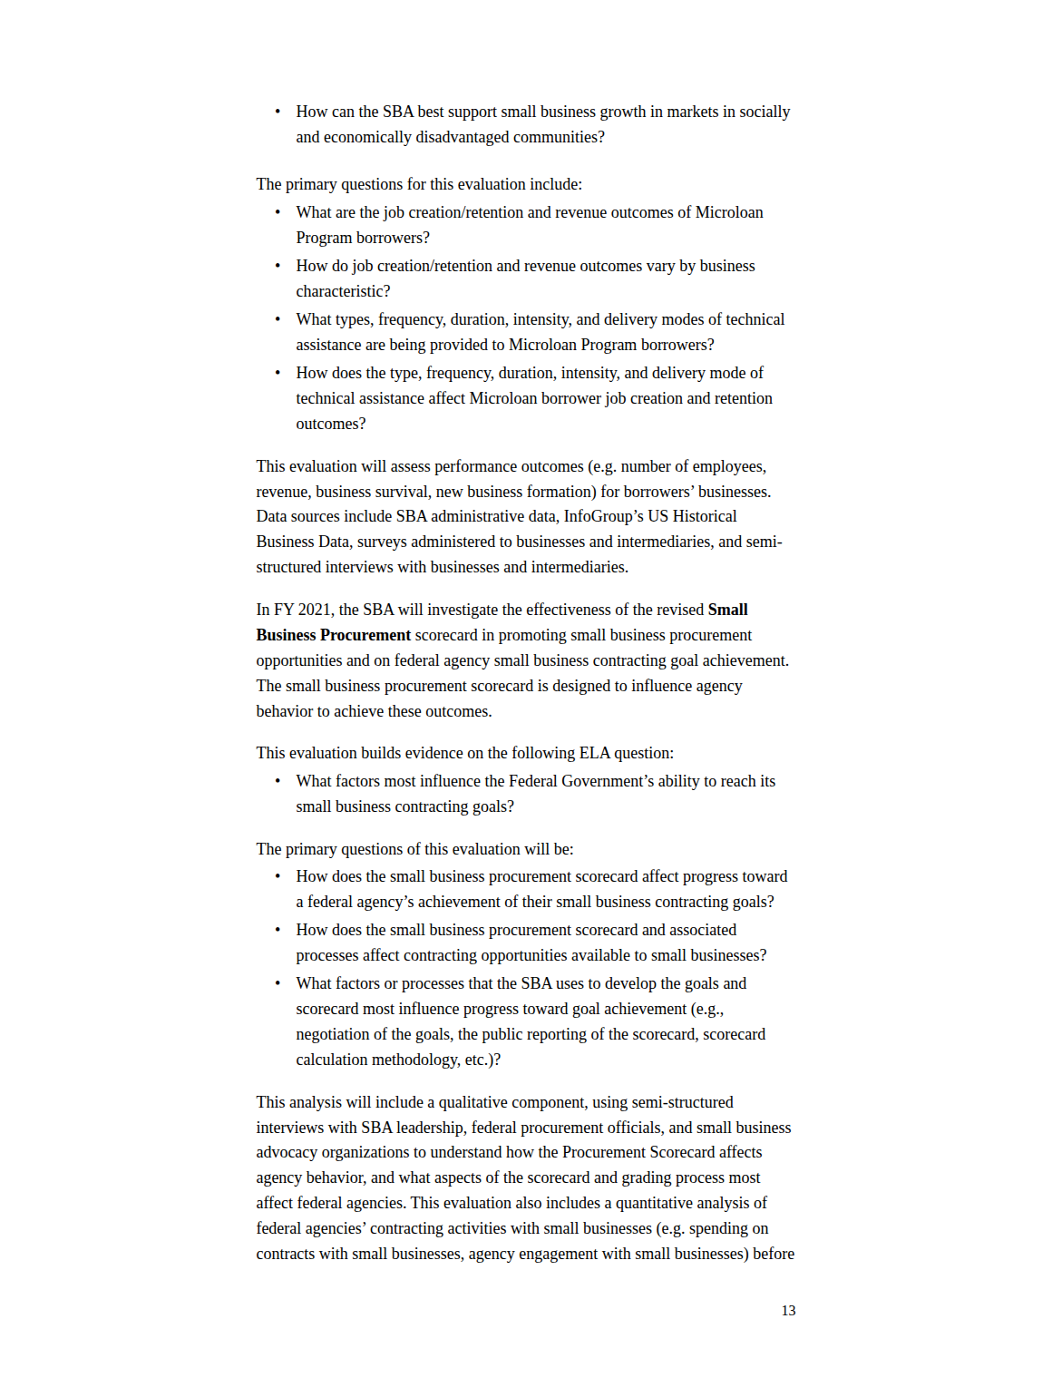How can the SBA best support small business growth in markets in socially and economically disadvantaged communities?
The primary questions for this evaluation include:
What are the job creation/retention and revenue outcomes of Microloan Program borrowers?
How do job creation/retention and revenue outcomes vary by business characteristic?
What types, frequency, duration, intensity, and delivery modes of technical assistance are being provided to Microloan Program borrowers?
How does the type, frequency, duration, intensity, and delivery mode of technical assistance affect Microloan borrower job creation and retention outcomes?
This evaluation will assess performance outcomes (e.g. number of employees, revenue, business survival, new business formation) for borrowers’ businesses. Data sources include SBA administrative data, InfoGroup’s US Historical Business Data, surveys administered to businesses and intermediaries, and semi-structured interviews with businesses and intermediaries.
In FY 2021, the SBA will investigate the effectiveness of the revised Small Business Procurement scorecard in promoting small business procurement opportunities and on federal agency small business contracting goal achievement. The small business procurement scorecard is designed to influence agency behavior to achieve these outcomes.
This evaluation builds evidence on the following ELA question:
What factors most influence the Federal Government’s ability to reach its small business contracting goals?
The primary questions of this evaluation will be:
How does the small business procurement scorecard affect progress toward a federal agency’s achievement of their small business contracting goals?
How does the small business procurement scorecard and associated processes affect contracting opportunities available to small businesses?
What factors or processes that the SBA uses to develop the goals and scorecard most influence progress toward goal achievement (e.g., negotiation of the goals, the public reporting of the scorecard, scorecard calculation methodology, etc.)?
This analysis will include a qualitative component, using semi-structured interviews with SBA leadership, federal procurement officials, and small business advocacy organizations to understand how the Procurement Scorecard affects agency behavior, and what aspects of the scorecard and grading process most affect federal agencies. This evaluation also includes a quantitative analysis of federal agencies’ contracting activities with small businesses (e.g. spending on contracts with small businesses, agency engagement with small businesses) before
13